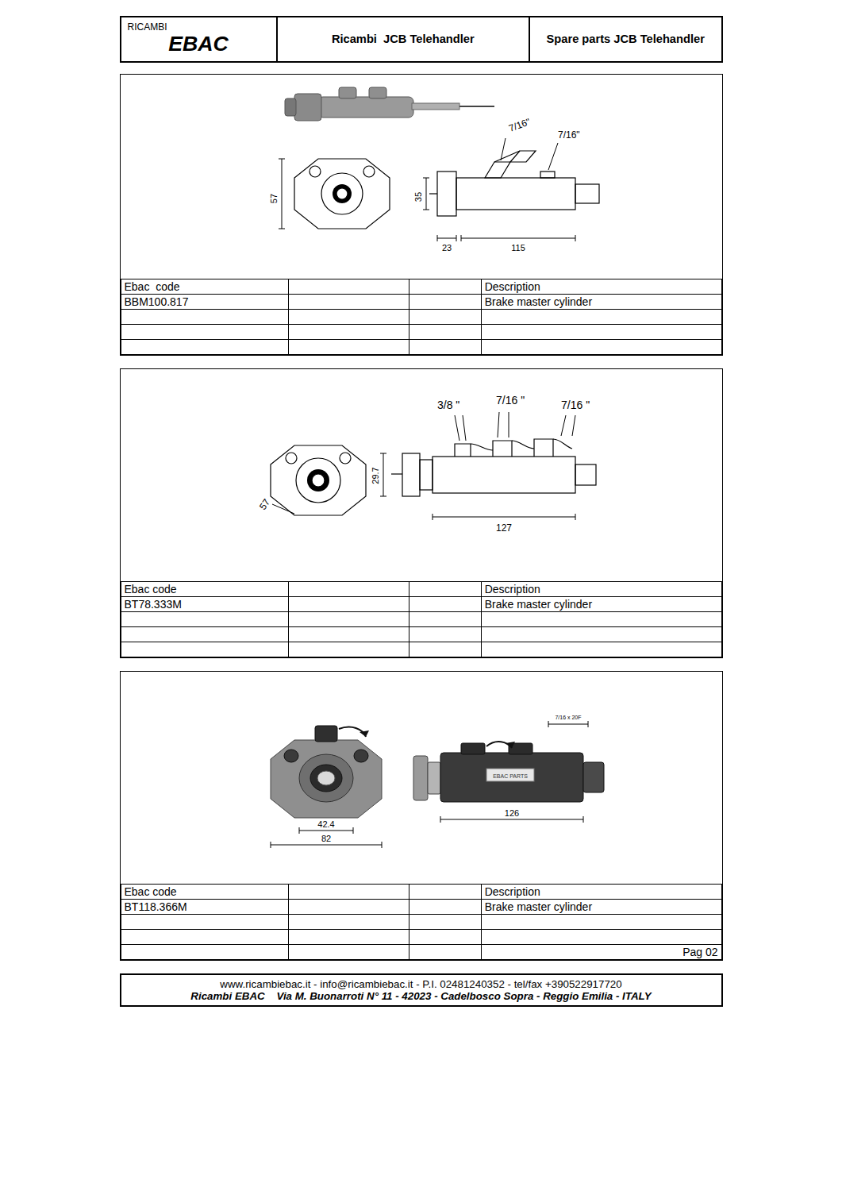| RICAMBI EBAC | Ricambi JCB Telehandler | Spare parts JCB Telehandler |
57 35 23 115 7/16" 7/16"
| Ebac code | | | Description |
| BBM100.817 | | | Brake master cylinder |
57 29.7 127 3/8 " 7/16 " 7/16 "
| Ebac code | | | Description |
| BT78.333M | | | Brake master cylinder |
42.4 82 EBAC PARTS 126 7/16 x 20F
| Ebac code | | | Description |
| BT118.366M | | | Brake master cylinder |
| | | | Pag 02 |
www.ricambiebac.it - info@ricambiebac.it - P.I. 02481240352 - tel/fax +390522917720
Ricambi EBAC Via M. Buonarroti N° 11 - 42023 - Cadelbosco Sopra - Reggio Emilia - ITALY